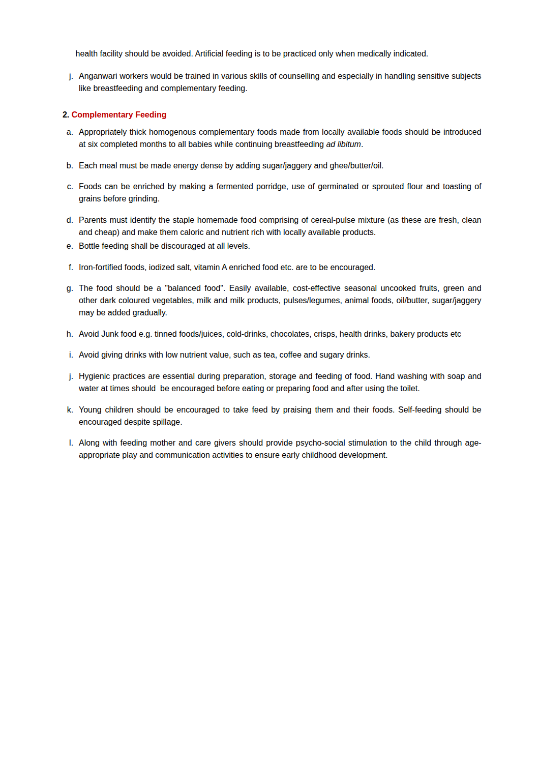health facility should be avoided. Artificial feeding is to be practiced only when medically indicated.
Anganwari workers would be trained in various skills of counselling and especially in handling sensitive subjects like breastfeeding and complementary feeding.
2. Complementary Feeding
Appropriately thick homogenous complementary foods made from locally available foods should be introduced at six completed months to all babies while continuing breastfeeding ad libitum.
Each meal must be made energy dense by adding sugar/jaggery and ghee/butter/oil.
Foods can be enriched by making a fermented porridge, use of germinated or sprouted flour and toasting of grains before grinding.
Parents must identify the staple homemade food comprising of cereal-pulse mixture (as these are fresh, clean and cheap) and make them caloric and nutrient rich with locally available products.
Bottle feeding shall be discouraged at all levels.
Iron-fortified foods, iodized salt, vitamin A enriched food etc. are to be encouraged.
The food should be a "balanced food". Easily available, cost-effective seasonal uncooked fruits, green and other dark coloured vegetables, milk and milk products, pulses/legumes, animal foods, oil/butter, sugar/jaggery may be added gradually.
Avoid Junk food e.g. tinned foods/juices, cold-drinks, chocolates, crisps, health drinks, bakery products etc
Avoid giving drinks with low nutrient value, such as tea, coffee and sugary drinks.
Hygienic practices are essential during preparation, storage and feeding of food. Hand washing with soap and water at times should be encouraged before eating or preparing food and after using the toilet.
Young children should be encouraged to take feed by praising them and their foods. Self-feeding should be encouraged despite spillage.
Along with feeding mother and care givers should provide psycho-social stimulation to the child through age-appropriate play and communication activities to ensure early childhood development.